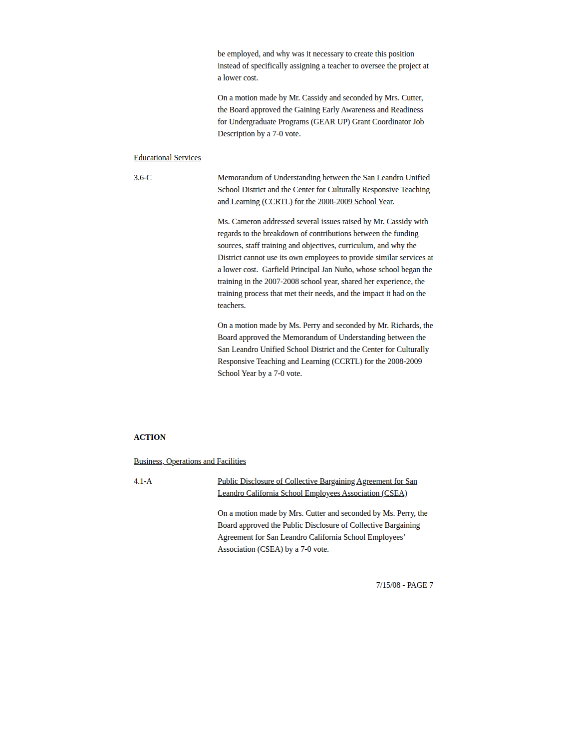be employed, and why was it necessary to create this position instead of specifically assigning a teacher to oversee the project at a lower cost.
On a motion made by Mr. Cassidy and seconded by Mrs. Cutter, the Board approved the Gaining Early Awareness and Readiness for Undergraduate Programs (GEAR UP) Grant Coordinator Job Description by a 7-0 vote.
Educational Services
3.6-C
Memorandum of Understanding between the San Leandro Unified School District and the Center for Culturally Responsive Teaching and Learning (CCRTL) for the 2008-2009 School Year.
Ms. Cameron addressed several issues raised by Mr. Cassidy with regards to the breakdown of contributions between the funding sources, staff training and objectives, curriculum, and why the District cannot use its own employees to provide similar services at a lower cost. Garfield Principal Jan Nuño, whose school began the training in the 2007-2008 school year, shared her experience, the training process that met their needs, and the impact it had on the teachers.
On a motion made by Ms. Perry and seconded by Mr. Richards, the Board approved the Memorandum of Understanding between the San Leandro Unified School District and the Center for Culturally Responsive Teaching and Learning (CCRTL) for the 2008-2009 School Year by a 7-0 vote.
ACTION
Business, Operations and Facilities
4.1-A
Public Disclosure of Collective Bargaining Agreement for San Leandro California School Employees Association (CSEA)
On a motion made by Mrs. Cutter and seconded by Ms. Perry, the Board approved the Public Disclosure of Collective Bargaining Agreement for San Leandro California School Employees’ Association (CSEA) by a 7-0 vote.
7/15/08 - PAGE 7